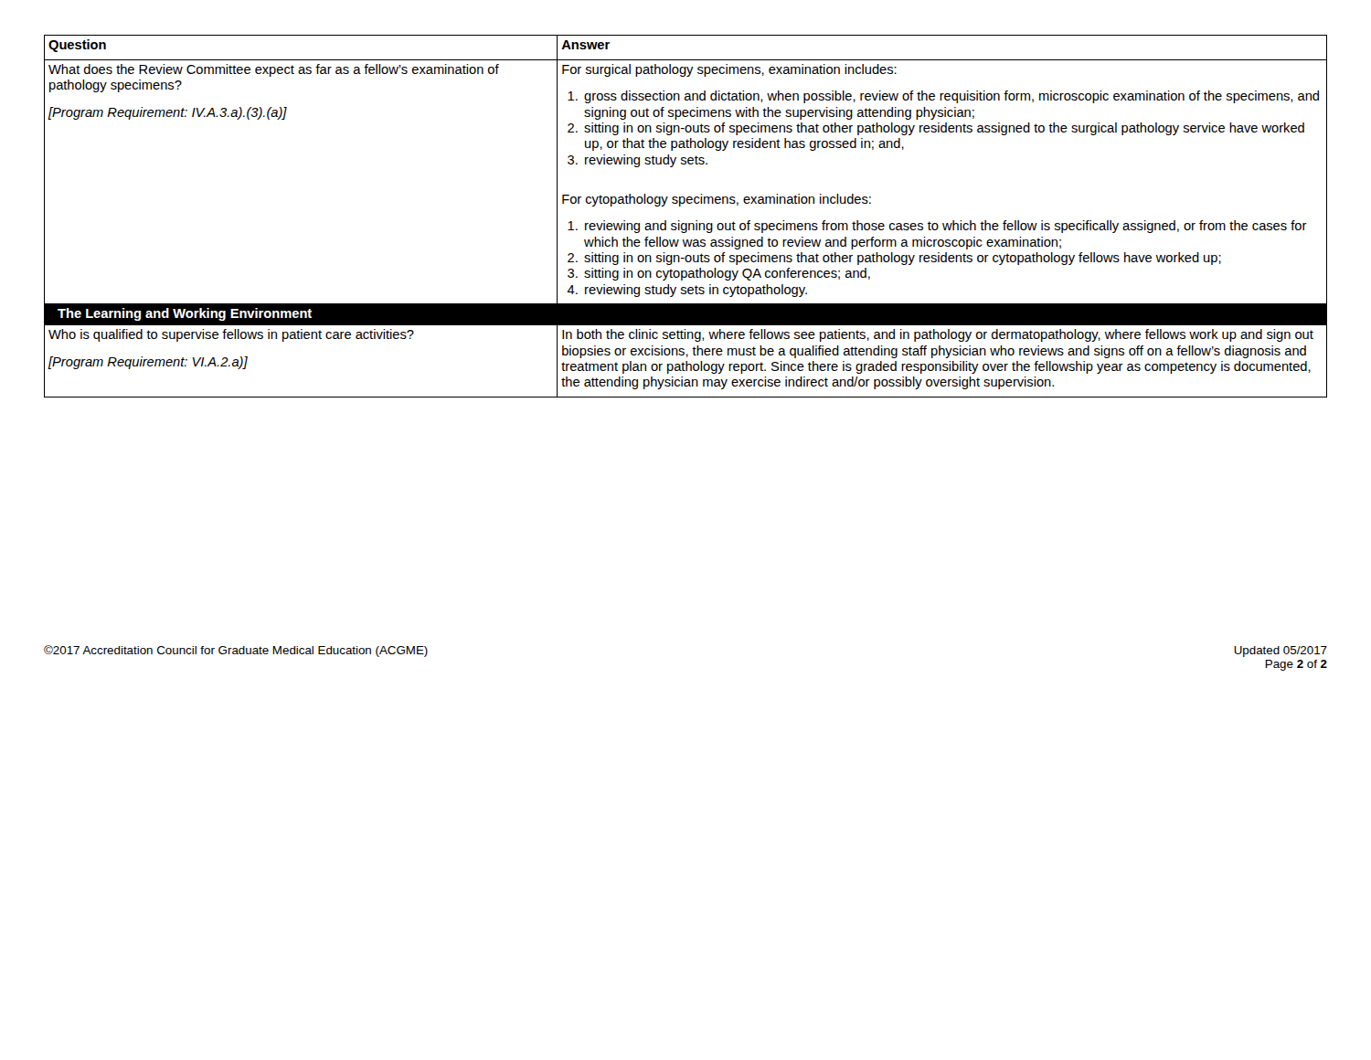| Question | Answer |
| --- | --- |
| What does the Review Committee expect as far as a fellow’s examination of pathology specimens? [Program Requirement: IV.A.3.a).(3).(a)] | For surgical pathology specimens, examination includes: gross dissection and dictation, when possible, review of the requisition form, microscopic examination of the specimens, and signing out of specimens with the supervising attending physician; sitting in on sign-outs of specimens that other pathology residents assigned to the surgical pathology service have worked up, or that the pathology resident has grossed in; and, reviewing study sets. For cytopathology specimens, examination includes: reviewing and signing out of specimens from those cases to which the fellow is specifically assigned, or from the cases for which the fellow was assigned to review and perform a microscopic examination; sitting in on sign-outs of specimens that other pathology residents or cytopathology fellows have worked up; sitting in on cytopathology QA conferences; and, reviewing study sets in cytopathology. |
| The Learning and Working Environment |
| Who is qualified to supervise fellows in patient care activities? [Program Requirement: VI.A.2.a)] | In both the clinic setting, where fellows see patients, and in pathology or dermatopathology, where fellows work up and sign out biopsies or excisions, there must be a qualified attending staff physician who reviews and signs off on a fellow’s diagnosis and treatment plan or pathology report. Since there is graded responsibility over the fellowship year as competency is documented, the attending physician may exercise indirect and/or possibly oversight supervision. |
©2017 Accreditation Council for Graduate Medical Education (ACGME)
Updated 05/2017
Page 2 of 2